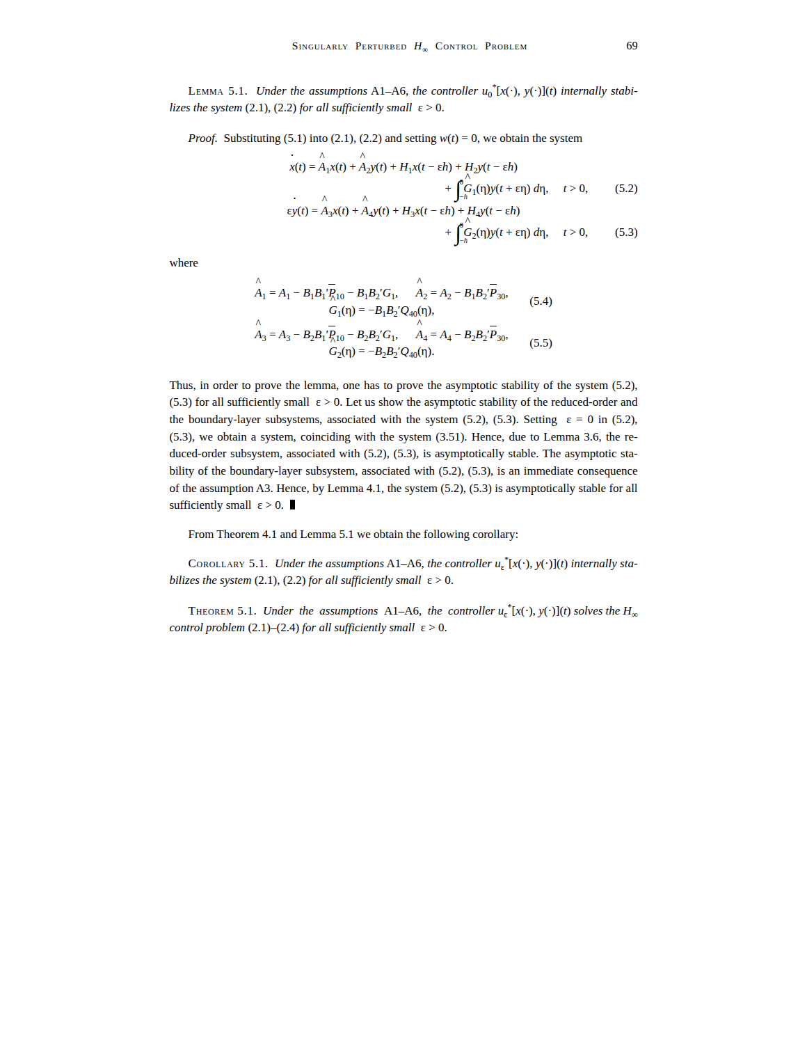Singularly Perturbed H∞ Control Problem 69
Lemma 5.1. Under the assumptions A1–A6, the controller u 0*[x(·), y(·)](t) internally stabilizes the system (2.1), (2.2) for all sufficiently small ε > 0.
Proof. Substituting (5.1) into (2.1), (2.2) and setting w(t) = 0, we obtain the system
x(t) = A 1 x(t) + A 2 y(t) + H 1 x(t − εh) + H 2 y(t − εh)
+ ∫0−h G 1(η)y(t + εη) dη, t > 0,
(5.2)
εy(t) = A 3 x(t) + A 4 y(t) + H 3 x(t − εh) + H 4 y(t − εh)
+ ∫0−h G 2(η)y(t + εη) dη, t > 0,
(5.3)
where
A 1 = A 1 − B 1 B 1′P 10 − B 1 B 2′G 1, A 2 = A 2 − B 1 B 2′P 30,
G 1(η) = −B 1 B 2′Q 40(η),
(5.4)
A 3 = A 3 − B 2 B 1′P 10 − B 2 B 2′G 1, A 4 = A 4 − B 2 B 2′P 30,
G 2(η) = −B 2 B 2′Q 40(η).
(5.5)
Thus, in order to prove the lemma, one has to prove the asymptotic stability of the system (5.2), (5.3) for all sufficiently small ε > 0. Let us show the asymptotic stability of the reduced-order and the boundary-layer subsystems, associated with the system (5.2), (5.3). Setting ε = 0 in (5.2), (5.3), we obtain a system, coinciding with the system (3.51). Hence, due to Lemma 3.6, the reduced-order subsystem, associated with (5.2), (5.3), is asymptotically stable. The asymptotic stability of the boundary-layer subsystem, associated with (5.2), (5.3), is an immediate consequence of the assumption A3. Hence, by Lemma 4.1, the system (5.2), (5.3) is asymptotically stable for all sufficiently small ε > 0.
From Theorem 4.1 and Lemma 5.1 we obtain the following corollary:
Corollary 5.1. Under the assumptions A1–A6, the controller u ε*[x(·), y(·)](t) internally stabilizes the system (2.1), (2.2) for all sufficiently small ε > 0.
Theorem 5.1. Under the assumptions A1–A6, the controller u ε*[x(·), y(·)](t) solves the H∞ control problem (2.1)–(2.4) for all sufficiently small ε > 0.